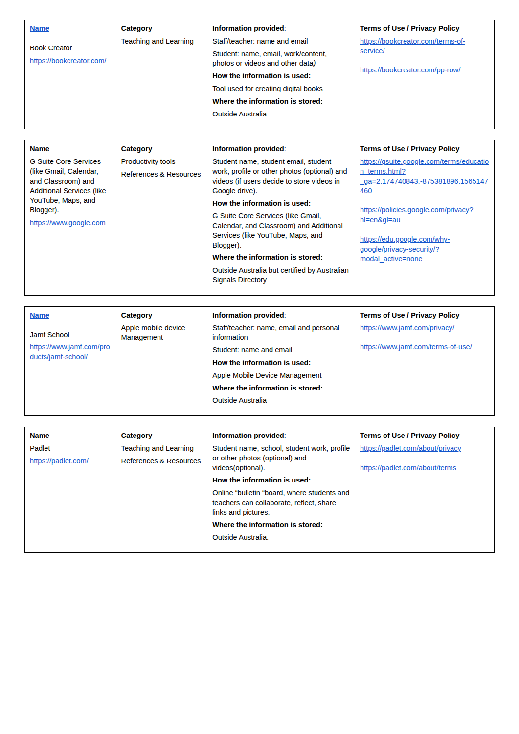| Name Book Creator https://bookcreator.com/ | Category Teaching and Learning | Information provided : Staff/teacher: name and email Student: name, email, work/content, photos or videos and other data ) How the information is used: Tool used for creating digital books Where the information is stored: Outside Australia | Terms of Use / Privacy Policy https://bookcreator.com/terms-of-service/ https://bookcreator.com/pp-row/ |
| Name G Suite Core Services (like Gmail, Calendar, and Classroom) and Additional Services (like YouTube, Maps, and Blogger). https://www.google.com | Category Productivity tools References & Resources | Information provided : Student name, student email, student work, profile or other photos (optional) and videos (if users decide to store videos in Google drive). How the information is used: G Suite Core Services (like Gmail, Calendar, and Classroom) and Additional Services (like YouTube, Maps, and Blogger). Where the information is stored: Outside Australia but certified by Australian Signals Directory | Terms of Use / Privacy Policy https://gsuite.google.com/terms/education_terms.html?_ga=2.174740843.-875381896.1565147460 https://policies.google.com/privacy?hl=en&gl=au https://edu.google.com/why-google/privacy-security/?modal_active=none |
| Name Jamf School https://www.jamf.com/products/jamf-school/ | Category Apple mobile device Management | Information provided : Staff/teacher: name, email and personal information Student: name and email How the information is used: Apple Mobile Device Management Where the information is stored: Outside Australia | Terms of Use / Privacy Policy https://www.jamf.com/privacy/ https://www.jamf.com/terms-of-use/ |
| Name Padlet https://padlet.com/ | Category Teaching and Learning References & Resources | Information provided : Student name, school, student work, profile or other photos (optional) and videos(optional). How the information is used: Online “bulletin “board, where students and teachers can collaborate, reflect, share links and pictures. Where the information is stored: Outside Australia. | Terms of Use / Privacy Policy https://padlet.com/about/privacy https://padlet.com/about/terms |